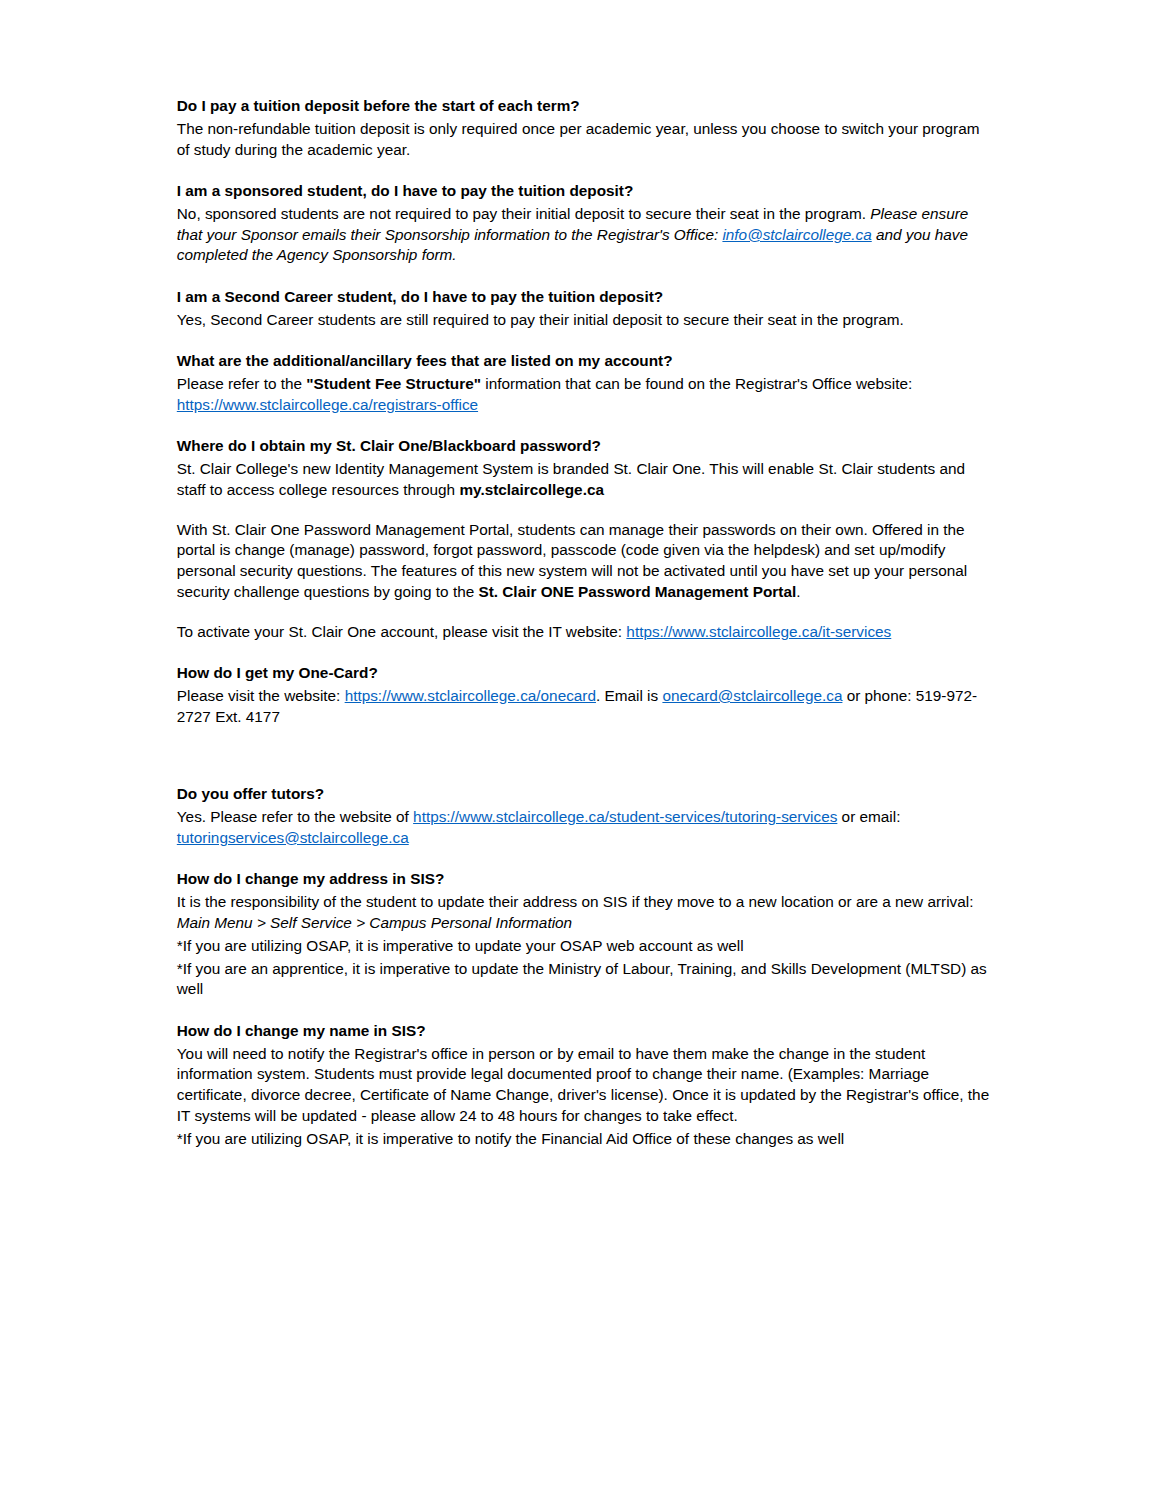Do I pay a tuition deposit before the start of each term?
The non-refundable tuition deposit is only required once per academic year, unless you choose to switch your program of study during the academic year.
I am a sponsored student, do I have to pay the tuition deposit?
No, sponsored students are not required to pay their initial deposit to secure their seat in the program. Please ensure that your Sponsor emails their Sponsorship information to the Registrar's Office: info@stclaircollege.ca and you have completed the Agency Sponsorship form.
I am a Second Career student, do I have to pay the tuition deposit?
Yes, Second Career students are still required to pay their initial deposit to secure their seat in the program.
What are the additional/ancillary fees that are listed on my account?
Please refer to the "Student Fee Structure" information that can be found on the Registrar's Office website: https://www.stclaircollege.ca/registrars-office
Where do I obtain my St. Clair One/Blackboard password?
St. Clair College's new Identity Management System is branded St. Clair One. This will enable St. Clair students and staff to access college resources through my.stclaircollege.ca
With St. Clair One Password Management Portal, students can manage their passwords on their own. Offered in the portal is change (manage) password, forgot password, passcode (code given via the helpdesk) and set up/modify personal security questions. The features of this new system will not be activated until you have set up your personal security challenge questions by going to the St. Clair ONE Password Management Portal.
To activate your St. Clair One account, please visit the IT website: https://www.stclaircollege.ca/it-services
How do I get my One-Card?
Please visit the website: https://www.stclaircollege.ca/onecard. Email is onecard@stclaircollege.ca or phone: 519-972-2727 Ext. 4177
Do you offer tutors?
Yes. Please refer to the website of https://www.stclaircollege.ca/student-services/tutoring-services or email: tutoringservices@stclaircollege.ca
How do I change my address in SIS?
It is the responsibility of the student to update their address on SIS if they move to a new location or are a new arrival: Main Menu > Self Service > Campus Personal Information
*If you are utilizing OSAP, it is imperative to update your OSAP web account as well
*If you are an apprentice, it is imperative to update the Ministry of Labour, Training, and Skills Development (MLTSD) as well
How do I change my name in SIS?
You will need to notify the Registrar's office in person or by email to have them make the change in the student information system. Students must provide legal documented proof to change their name. (Examples: Marriage certificate, divorce decree, Certificate of Name Change, driver's license). Once it is updated by the Registrar's office, the IT systems will be updated - please allow 24 to 48 hours for changes to take effect.
*If you are utilizing OSAP, it is imperative to notify the Financial Aid Office of these changes as well